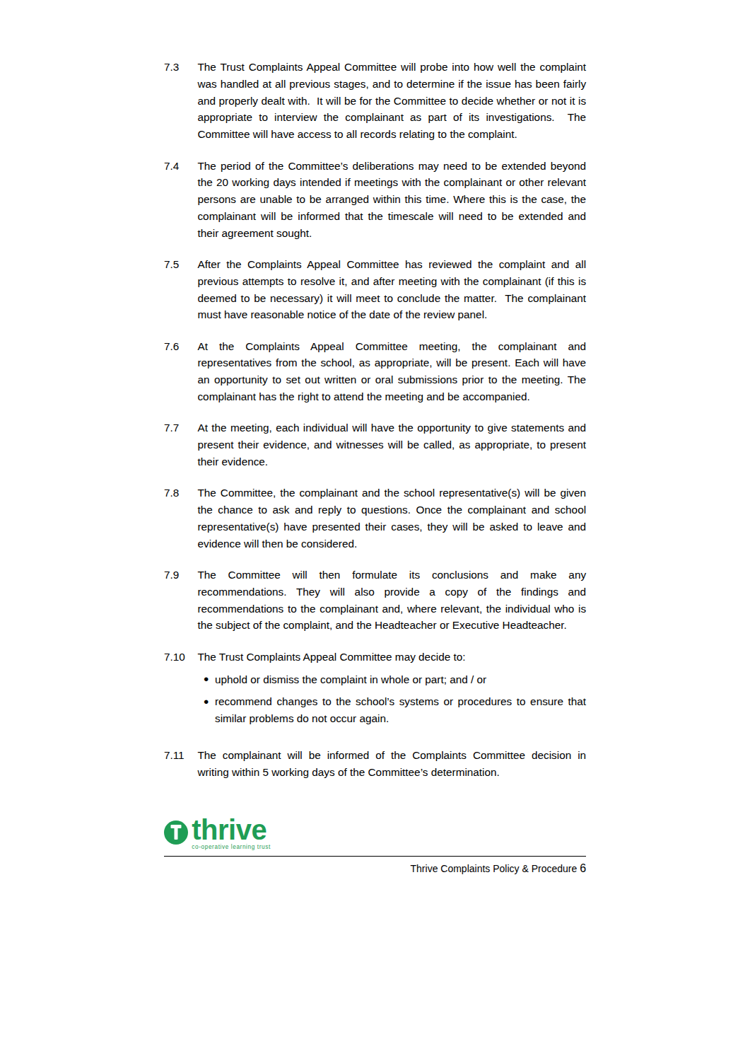7.3 The Trust Complaints Appeal Committee will probe into how well the complaint was handled at all previous stages, and to determine if the issue has been fairly and properly dealt with. It will be for the Committee to decide whether or not it is appropriate to interview the complainant as part of its investigations. The Committee will have access to all records relating to the complaint.
7.4 The period of the Committee’s deliberations may need to be extended beyond the 20 working days intended if meetings with the complainant or other relevant persons are unable to be arranged within this time. Where this is the case, the complainant will be informed that the timescale will need to be extended and their agreement sought.
7.5 After the Complaints Appeal Committee has reviewed the complaint and all previous attempts to resolve it, and after meeting with the complainant (if this is deemed to be necessary) it will meet to conclude the matter. The complainant must have reasonable notice of the date of the review panel.
7.6 At the Complaints Appeal Committee meeting, the complainant and representatives from the school, as appropriate, will be present. Each will have an opportunity to set out written or oral submissions prior to the meeting. The complainant has the right to attend the meeting and be accompanied.
7.7 At the meeting, each individual will have the opportunity to give statements and present their evidence, and witnesses will be called, as appropriate, to present their evidence.
7.8 The Committee, the complainant and the school representative(s) will be given the chance to ask and reply to questions. Once the complainant and school representative(s) have presented their cases, they will be asked to leave and evidence will then be considered.
7.9 The Committee will then formulate its conclusions and make any recommendations. They will also provide a copy of the findings and recommendations to the complainant and, where relevant, the individual who is the subject of the complaint, and the Headteacher or Executive Headteacher.
7.10 The Trust Complaints Appeal Committee may decide to:
uphold or dismiss the complaint in whole or part; and / or
recommend changes to the school’s systems or procedures to ensure that similar problems do not occur again.
7.11 The complainant will be informed of the Complaints Committee decision in writing within 5 working days of the Committee’s determination.
thrive co-operative learning trust
Thrive Complaints Policy & Procedure 6